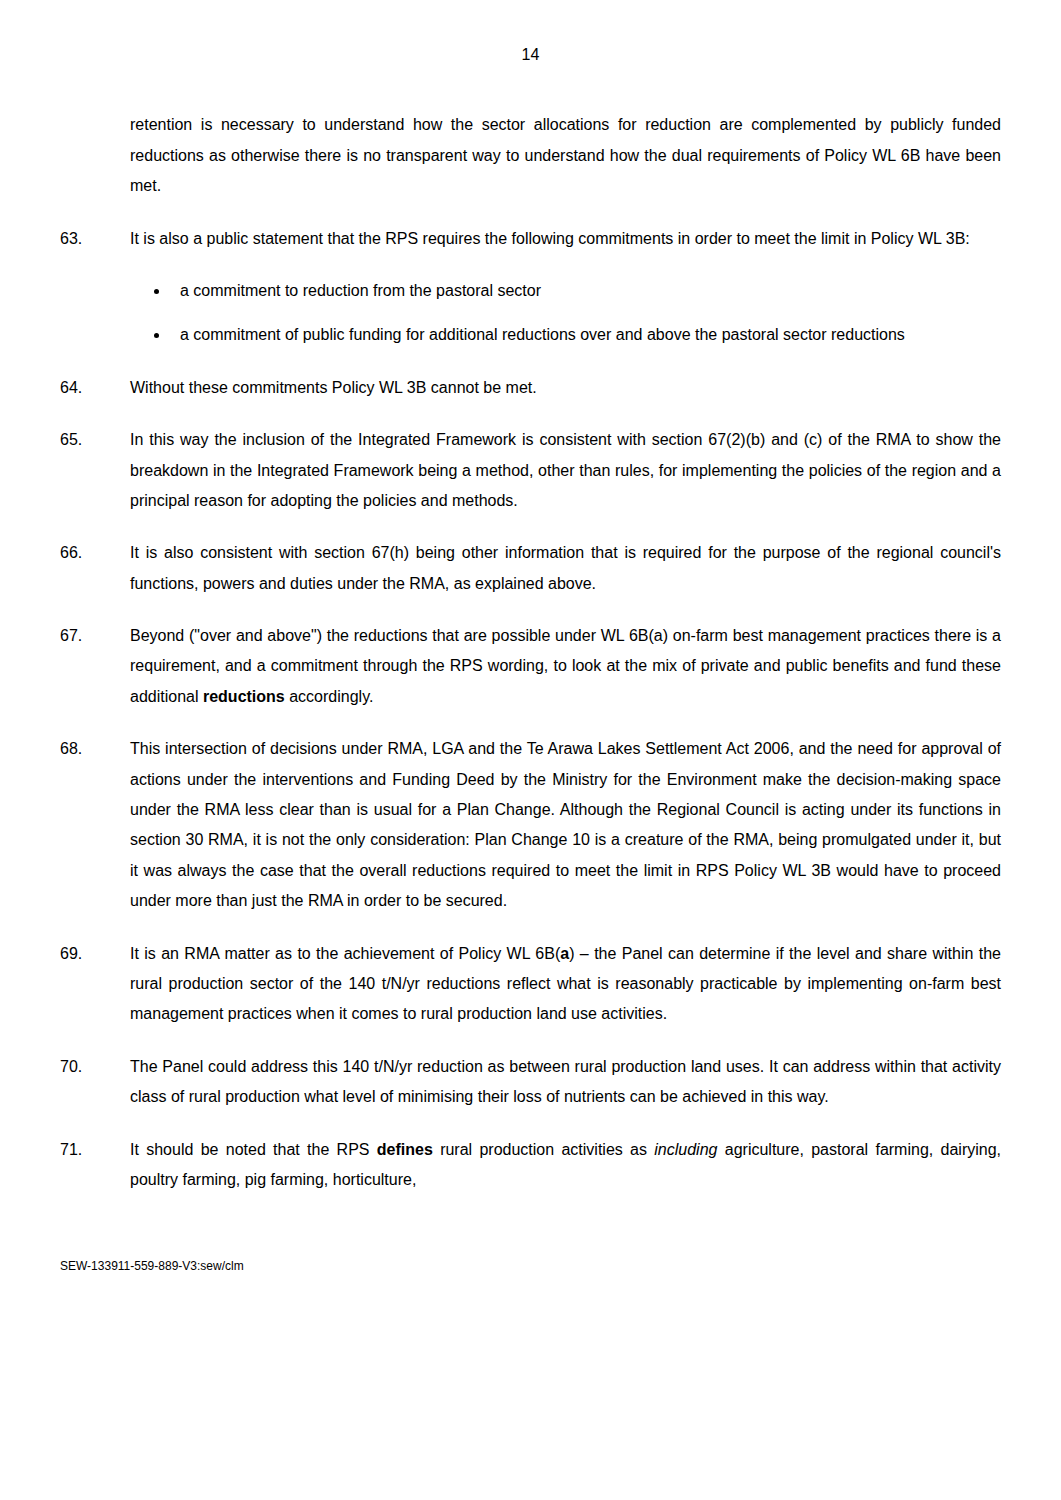14
retention is necessary to understand how the sector allocations for reduction are complemented by publicly funded reductions as otherwise there is no transparent way to understand how the dual requirements of Policy WL 6B have been met.
63.
It is also a public statement that the RPS requires the following commitments in order to meet the limit in Policy WL 3B:
a commitment to reduction from the pastoral sector
a commitment of public funding for additional reductions over and above the pastoral sector reductions
64.
Without these commitments Policy WL 3B cannot be met.
65.
In this way the inclusion of the Integrated Framework is consistent with section 67(2)(b) and (c) of the RMA to show the breakdown in the Integrated Framework being a method, other than rules, for implementing the policies of the region and a principal reason for adopting the policies and methods.
66.
It is also consistent with section 67(h) being other information that is required for the purpose of the regional council's functions, powers and duties under the RMA, as explained above.
67.
Beyond ("over and above") the reductions that are possible under WL 6B(a) on-farm best management practices there is a requirement, and a commitment through the RPS wording, to look at the mix of private and public benefits and fund these additional reductions accordingly.
68.
This intersection of decisions under RMA, LGA and the Te Arawa Lakes Settlement Act 2006, and the need for approval of actions under the interventions and Funding Deed by the Ministry for the Environment make the decision-making space under the RMA less clear than is usual for a Plan Change. Although the Regional Council is acting under its functions in section 30 RMA, it is not the only consideration: Plan Change 10 is a creature of the RMA, being promulgated under it, but it was always the case that the overall reductions required to meet the limit in RPS Policy WL 3B would have to proceed under more than just the RMA in order to be secured.
69.
It is an RMA matter as to the achievement of Policy WL 6B(a) – the Panel can determine if the level and share within the rural production sector of the 140 t/N/yr reductions reflect what is reasonably practicable by implementing on-farm best management practices when it comes to rural production land use activities.
70.
The Panel could address this 140 t/N/yr reduction as between rural production land uses. It can address within that activity class of rural production what level of minimising their loss of nutrients can be achieved in this way.
71.
It should be noted that the RPS defines rural production activities as including agriculture, pastoral farming, dairying, poultry farming, pig farming, horticulture,
SEW-133911-559-889-V3:sew/clm